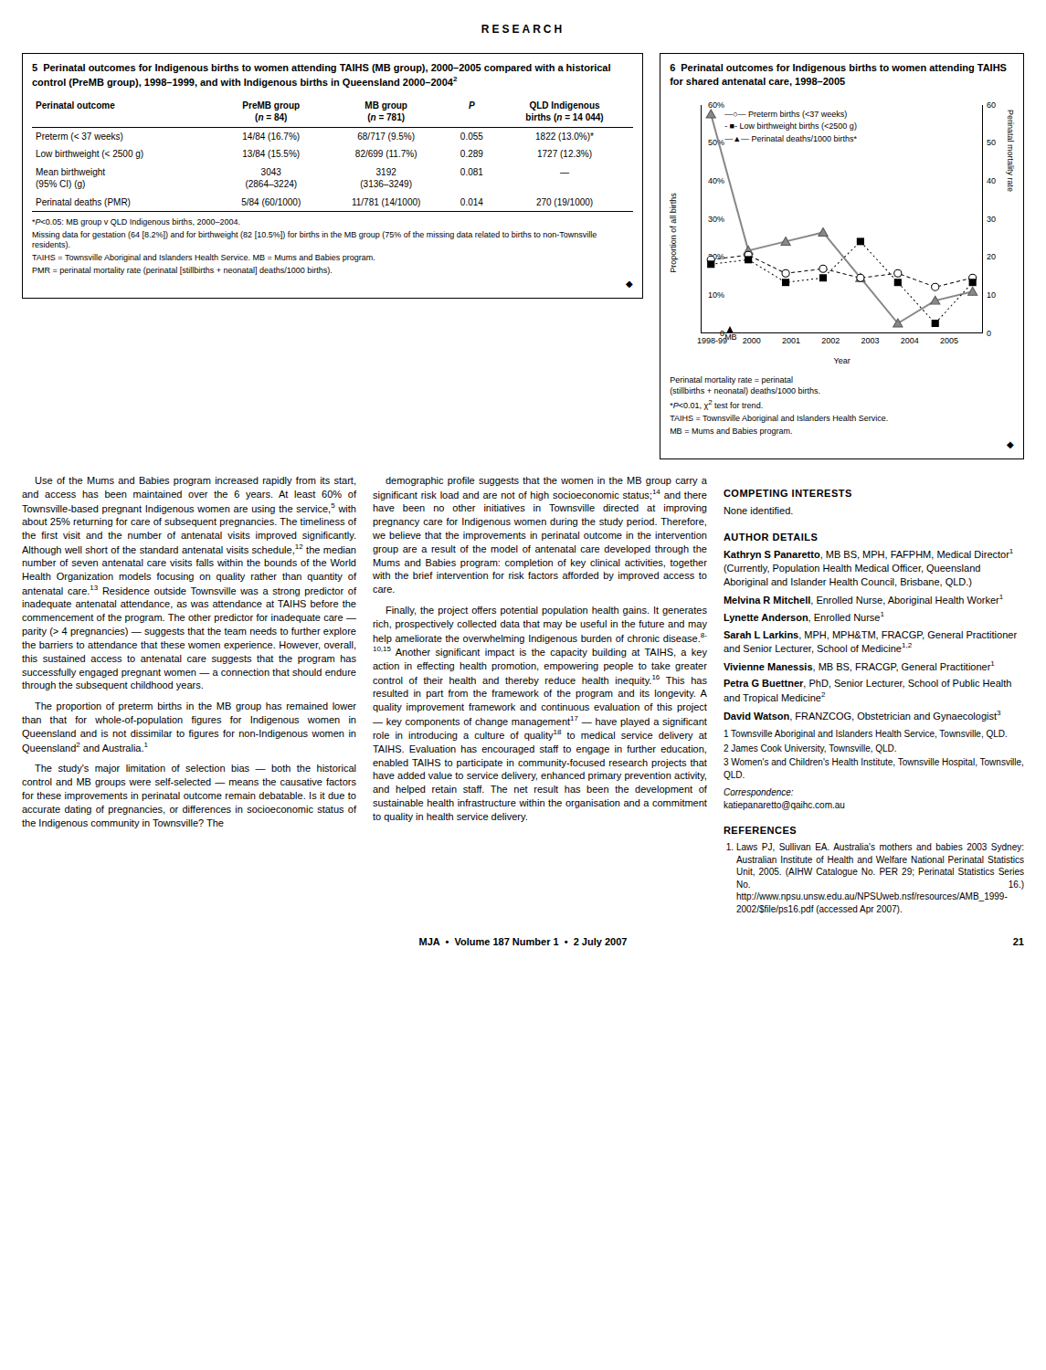RESEARCH
5 Perinatal outcomes for Indigenous births to women attending TAIHS (MB group), 2000–2005 compared with a historical control (PreMB group), 1998–1999, and with Indigenous births in Queensland 2000–20042
| Perinatal outcome | PreMB group ( n = 84) | MB group ( n = 781) | P | QLD Indigenous births ( n = 14 044) |
| --- | --- | --- | --- | --- |
| Preterm (< 37 weeks) | 14/84 (16.7%) | 68/717 (9.5%) | 0.055 | 1822 (13.0%)* |
| Low birthweight (< 2500 g) | 13/84 (15.5%) | 82/699 (11.7%) | 0.289 | 1727 (12.3%) |
| Mean birthweight (95% CI) (g) | 3043 (2864–3224) | 3192 (3136–3249) | 0.081 | — |
| Perinatal deaths (PMR) | 5/84 (60/1000) | 11/781 (14/1000) | 0.014 | 270 (19/1000) |
*P<0.05: MB group v QLD Indigenous births, 2000–2004.
Missing data for gestation (64 [8.2%]) and for birthweight (82 [10.5%]) for births in the MB group (75% of the missing data related to births to non-Townsville residents).
TAIHS = Townsville Aboriginal and Islanders Health Service. MB = Mums and Babies program.
PMR = perinatal mortality rate (perinatal [stillbirths + neonatal] deaths/1000 births).
◆
6 Perinatal outcomes for Indigenous births to women attending TAIHS for shared antenatal care, 1998–2005
60% 50% 40% 30% 20% 10% 0
60 50 40 30 20 10 0
Proportion of all births
Perinatal mortality rate
—○— Preterm births (<37 weeks)
- ■- Low birthweight births (<2500 g)
—▲— Perinatal deaths/1000 births*
1998-99 2000 2001 2002 2003 2004 2005
MB
Year
Perinatal mortality rate = perinatal
(stillbirths + neonatal) deaths/1000 births.
*P<0.01, χ2 test for trend.
TAIHS = Townsville Aboriginal and Islanders Health Service.
MB = Mums and Babies program.
◆
Use of the Mums and Babies program increased rapidly from its start, and access has been maintained over the 6 years. At least 60% of Townsville-based pregnant Indigenous women are using the service,5 with about 25% returning for care of subsequent pregnancies. The timeliness of the first visit and the number of antenatal visits improved significantly. Although well short of the standard antenatal visits schedule,12 the median number of seven antenatal care visits falls within the bounds of the World Health Organization models focusing on quality rather than quantity of antenatal care.13 Residence outside Townsville was a strong predictor of inadequate antenatal attendance, as was attendance at TAIHS before the commencement of the program. The other predictor for inadequate care — parity (> 4 pregnancies) — suggests that the team needs to further explore the barriers to attendance that these women experience. However, overall, this sustained access to antenatal care suggests that the program has successfully engaged pregnant women — a connection that should endure through the subsequent childhood years.
The proportion of preterm births in the MB group has remained lower than that for whole-of-population figures for Indigenous women in Queensland and is not dissimilar to figures for non-Indigenous women in Queensland2 and Australia.1
The study's major limitation of selection bias — both the historical control and MB groups were self-selected — means the causative factors for these improvements in perinatal outcome remain debatable. Is it due to accurate dating of pregnancies, or differences in socioeconomic status of the Indigenous community in Townsville? The
demographic profile suggests that the women in the MB group carry a significant risk load and are not of high socioeconomic status;14 and there have been no other initiatives in Townsville directed at improving pregnancy care for Indigenous women during the study period. Therefore, we believe that the improvements in perinatal outcome in the intervention group are a result of the model of antenatal care developed through the Mums and Babies program: completion of key clinical activities, together with the brief intervention for risk factors afforded by improved access to care.
Finally, the project offers potential population health gains. It generates rich, prospectively collected data that may be useful in the future and may help ameliorate the overwhelming Indigenous burden of chronic disease.8-10,15 Another significant impact is the capacity building at TAIHS, a key action in effecting health promotion, empowering people to take greater control of their health and thereby reduce health inequity.16 This has resulted in part from the framework of the program and its longevity. A quality improvement framework and continuous evaluation of this project — key components of change management17 — have played a significant role in introducing a culture of quality18 to medical service delivery at TAIHS. Evaluation has encouraged staff to engage in further education, enabled TAIHS to participate in community-focused research projects that have added value to service delivery, enhanced primary prevention activity, and helped retain staff. The net result has been the development of sustainable health infrastructure within the organisation and a commitment to quality in health service delivery.
COMPETING INTERESTS
None identified.
AUTHOR DETAILS
Kathryn S Panaretto, MB BS, MPH, FAFPHM, Medical Director1 (Currently, Population Health Medical Officer, Queensland Aboriginal and Islander Health Council, Brisbane, QLD.)
Melvina R Mitchell, Enrolled Nurse, Aboriginal Health Worker1
Lynette Anderson, Enrolled Nurse1
Sarah L Larkins, MPH, MPH&TM, FRACGP, General Practitioner and Senior Lecturer, School of Medicine1,2
Vivienne Manessis, MB BS, FRACGP, General Practitioner1
Petra G Buettner, PhD, Senior Lecturer, School of Public Health and Tropical Medicine2
David Watson, FRANZCOG, Obstetrician and Gynaecologist3
1 Townsville Aboriginal and Islanders Health Service, Townsville, QLD.
2 James Cook University, Townsville, QLD.
3 Women's and Children's Health Institute, Townsville Hospital, Townsville, QLD.
Correspondence:
katiepanaretto@qaihc.com.au
REFERENCES
Laws PJ, Sullivan EA. Australia's mothers and babies 2003 Sydney: Australian Institute of Health and Welfare National Perinatal Statistics Unit, 2005. (AIHW Catalogue No. PER 29; Perinatal Statistics Series No. 16.) http://www.npsu.unsw.edu.au/NPSUweb.nsf/resources/AMB_1999-2002/$file/ps16.pdf (accessed Apr 2007).
MJA • Volume 187 Number 1 • 2 July 2007
21